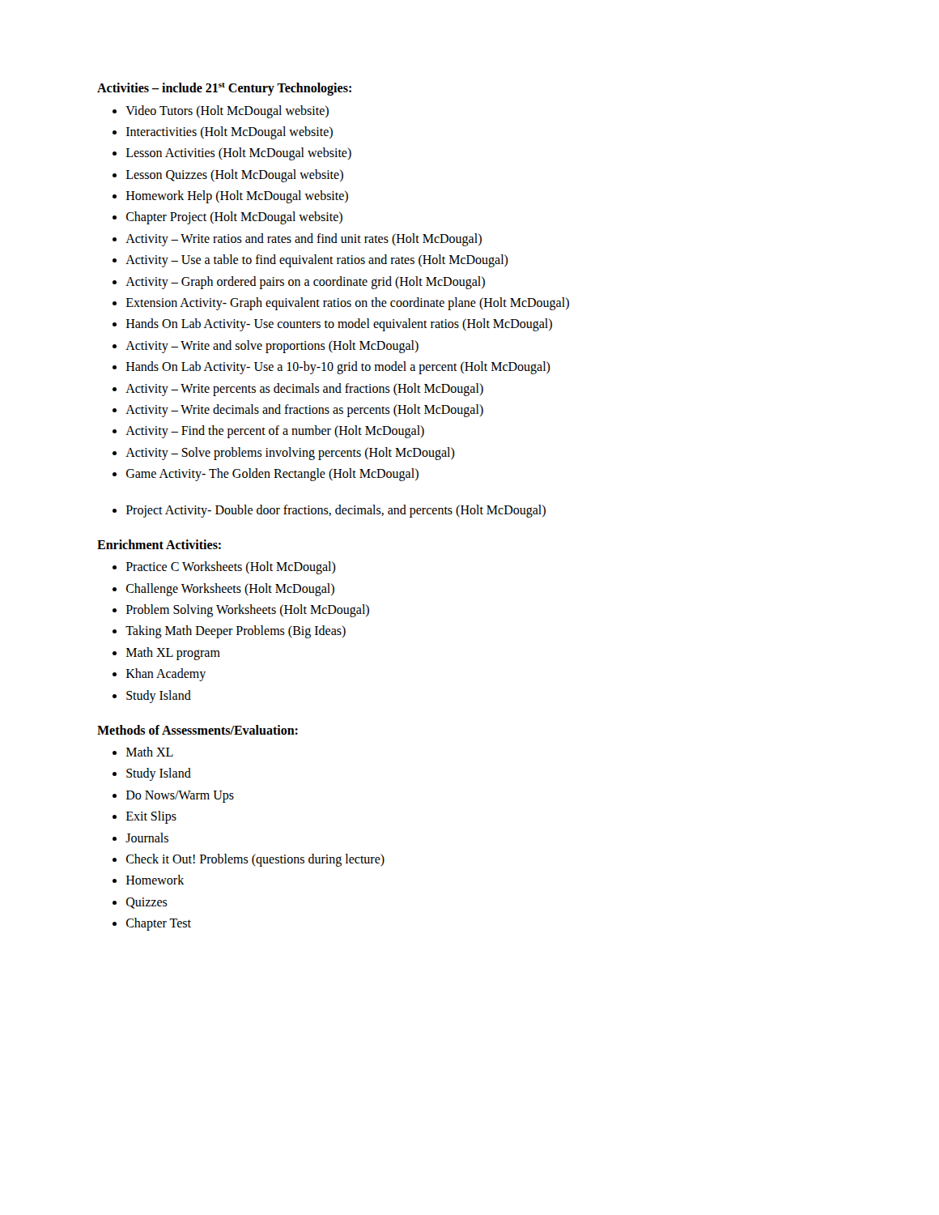Activities – include 21st Century Technologies:
Video Tutors (Holt McDougal website)
Interactivities (Holt McDougal website)
Lesson Activities (Holt McDougal website)
Lesson Quizzes (Holt McDougal website)
Homework Help (Holt McDougal website)
Chapter Project (Holt McDougal website)
Activity – Write ratios and rates and find unit rates (Holt McDougal)
Activity – Use a table to find equivalent ratios and rates (Holt McDougal)
Activity – Graph ordered pairs on a coordinate grid (Holt McDougal)
Extension Activity- Graph equivalent ratios on the coordinate plane (Holt McDougal)
Hands On Lab Activity- Use counters to model equivalent ratios (Holt McDougal)
Activity – Write and solve proportions (Holt McDougal)
Hands On Lab Activity- Use a 10-by-10 grid to model a percent (Holt McDougal)
Activity – Write percents as decimals and fractions (Holt McDougal)
Activity – Write decimals and fractions as percents (Holt McDougal)
Activity – Find the percent of a number (Holt McDougal)
Activity – Solve problems involving percents (Holt McDougal)
Game Activity- The Golden Rectangle (Holt McDougal)
Project Activity- Double door fractions, decimals, and percents (Holt McDougal)
Enrichment Activities:
Practice C Worksheets (Holt McDougal)
Challenge Worksheets (Holt McDougal)
Problem Solving Worksheets (Holt McDougal)
Taking Math Deeper Problems (Big Ideas)
Math XL program
Khan Academy
Study Island
Methods of Assessments/Evaluation:
Math XL
Study Island
Do Nows/Warm Ups
Exit Slips
Journals
Check it Out! Problems (questions during lecture)
Homework
Quizzes
Chapter Test